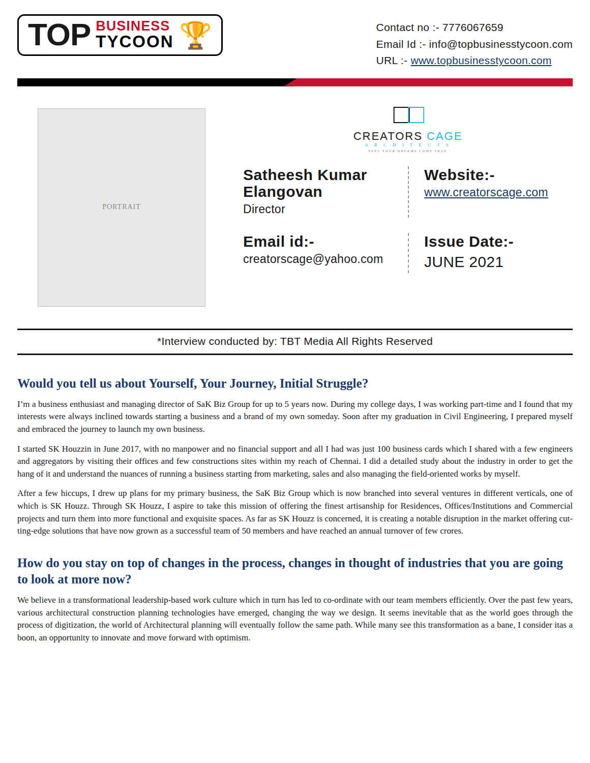TOP BUSINESS TYCOON 🏆
Contact no :- 7776067659
Email Id :- info@topbusinesstycoon.com
URL :- www.topbusinesstycoon.com
Portrait
□□
CREATORS CAGE
A R C H I T E C T S
FEEL YOUR DREAMS COME TRUE
Satheesh Kumar Elangovan
Director
Website:-
www.creatorscage.com
Email id:-
creatorscage@yahoo.com
Issue Date:-
JUNE 2021
*Interview conducted by: TBT Media All Rights Reserved
Would you tell us about Yourself, Your Journey, Initial Struggle?
I’m a business enthusiast and managing director of SaK Biz Group for up to 5 years now. During my college days, I was working part-time and I found that my interests were always inclined towards starting a business and a brand of my own someday. Soon after my graduation in Civil Engineering, I prepared myself and embraced the journey to launch my own business.
I started SK Houzzin in June 2017, with no manpower and no financial support and all I had was just 100 business cards which I shared with a few engineers and aggregators by visiting their offices and few constructions sites within my reach of Chennai. I did a detailed study about the industry in order to get the hang of it and understand the nuances of running a business starting from marketing, sales and also managing the field-oriented works by myself.
After a few hiccups, I drew up plans for my primary business, the SaK Biz Group which is now branched into several ventures in different verticals, one of which is SK Houzz. Through SK Houzz, I aspire to take this mission of offering the finest artisanship for Residences, Offices/Institutions and Commercial projects and turn them into more functional and exquisite spaces. As far as SK Houzz is concerned, it is creating a notable disruption in the market offering cutting-edge solutions that have now grown as a successful team of 50 members and have reached an annual turnover of few crores.
How do you stay on top of changes in the process, changes in thought of industries that you are going to look at more now?
We believe in a transformational leadership-based work culture which in turn has led to co-ordinate with our team members efficiently. Over the past few years, various architectural construction planning technologies have emerged, changing the way we design. It seems inevitable that as the world goes through the process of digitization, the world of Architectural planning will eventually follow the same path. While many see this transformation as a bane, I consider itas a boon, an opportunity to innovate and move forward with optimism.